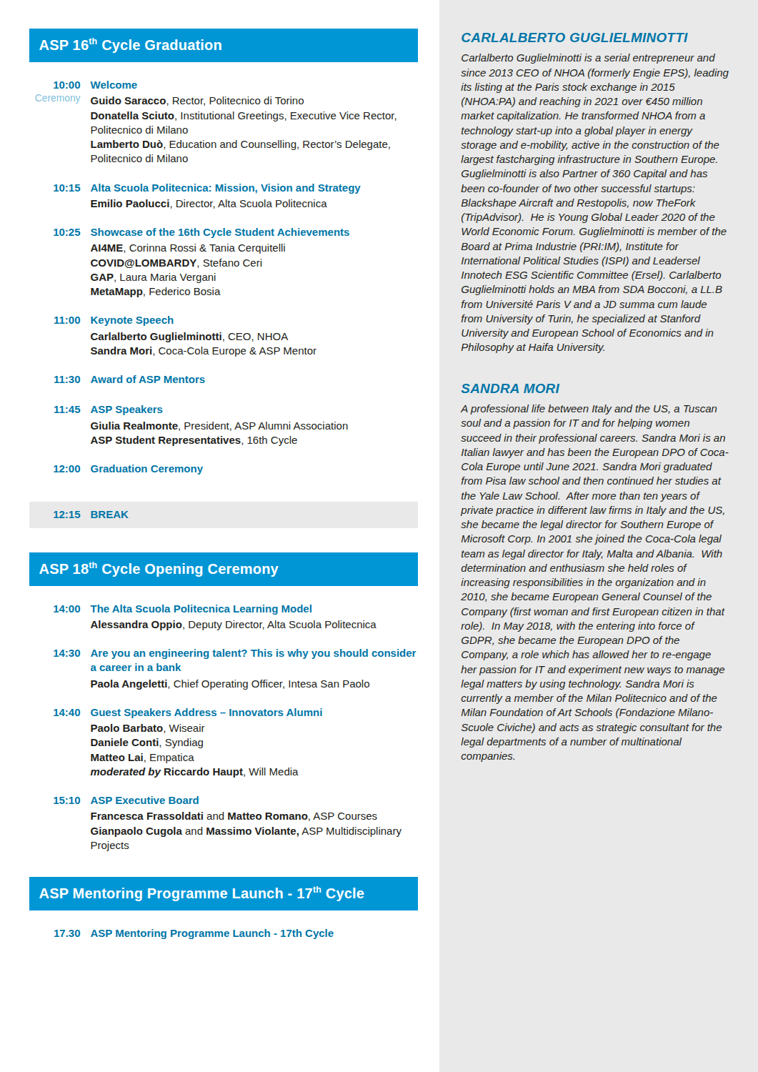ASP 16th Cycle Graduation
10:00Ceremony
Welcome Guido Saracco, Rector, Politecnico di Torino
Donatella Sciuto, Institutional Greetings, Executive Vice Rector, Politecnico di Milano
Lamberto Duò, Education and Counselling, Rector’s Delegate, Politecnico di Milano
10:15
Alta Scuola Politecnica: Mission, Vision and Strategy Emilio Paolucci, Director, Alta Scuola Politecnica
10:25
Showcase of the 16th Cycle Student Achievements AI4ME, Corinna Rossi & Tania Cerquitelli
COVID@LOMBARDY, Stefano Ceri
GAP, Laura Maria Vergani
MetaMapp, Federico Bosia
11:00
Keynote Speech Carlalberto Guglielminotti, CEO, NHOA
Sandra Mori, Coca-Cola Europe & ASP Mentor
11:30
Award of ASP Mentors
11:45
ASP Speakers Giulia Realmonte, President, ASP Alumni Association
ASP Student Representatives, 16th Cycle
12:00
Graduation Ceremony
12:15
BREAK
ASP 18th Cycle Opening Ceremony
14:00
The Alta Scuola Politecnica Learning Model Alessandra Oppio, Deputy Director, Alta Scuola Politecnica
14:30
Are you an engineering talent? This is why you should consider a career in a bank Paola Angeletti, Chief Operating Officer, Intesa San Paolo
14:40
Guest Speakers Address – Innovators Alumni Paolo Barbato, Wiseair
Daniele Conti, Syndiag
Matteo Lai, Empatica
moderated by Riccardo Haupt, Will Media
15:10
ASP Executive Board Francesca Frassoldati and Matteo Romano, ASP Courses
Gianpaolo Cugola and Massimo Violante, ASP Multidisciplinary Projects
ASP Mentoring Programme Launch - 17th Cycle
17.30
ASP Mentoring Programme Launch - 17th Cycle
CARLALBERTO GUGLIELMINOTTI
Carlalberto Guglielminotti is a serial entrepreneur and since 2013 CEO of NHOA (formerly Engie EPS), leading its listing at the Paris stock exchange in 2015 (NHOA:PA) and reaching in 2021 over €450 million market capitalization. He transformed NHOA from a technology start-up into a global player in energy storage and e-mobility, active in the construction of the largest fastcharging infrastructure in Southern Europe. Guglielminotti is also Partner of 360 Capital and has been co-founder of two other successful startups: Blackshape Aircraft and Restopolis, now TheFork (TripAdvisor). He is Young Global Leader 2020 of the World Economic Forum. Guglielminotti is member of the Board at Prima Industrie (PRI:IM), Institute for International Political Studies (ISPI) and Leadersel Innotech ESG Scientific Committee (Ersel). Carlalberto Guglielminotti holds an MBA from SDA Bocconi, a LL.B from Université Paris V and a JD summa cum laude from University of Turin, he specialized at Stanford University and European School of Economics and in Philosophy at Haifa University.
SANDRA MORI
A professional life between Italy and the US, a Tuscan soul and a passion for IT and for helping women succeed in their professional careers. Sandra Mori is an Italian lawyer and has been the European DPO of Coca-Cola Europe until June 2021. Sandra Mori graduated from Pisa law school and then continued her studies at the Yale Law School. After more than ten years of private practice in different law firms in Italy and the US, she became the legal director for Southern Europe of Microsoft Corp. In 2001 she joined the Coca-Cola legal team as legal director for Italy, Malta and Albania. With determination and enthusiasm she held roles of increasing responsibilities in the organization and in 2010, she became European General Counsel of the Company (first woman and first European citizen in that role). In May 2018, with the entering into force of GDPR, she became the European DPO of the Company, a role which has allowed her to re-engage her passion for IT and experiment new ways to manage legal matters by using technology. Sandra Mori is currently a member of the Milan Politecnico and of the Milan Foundation of Art Schools (Fondazione Milano-Scuole Civiche) and acts as strategic consultant for the legal departments of a number of multinational companies.